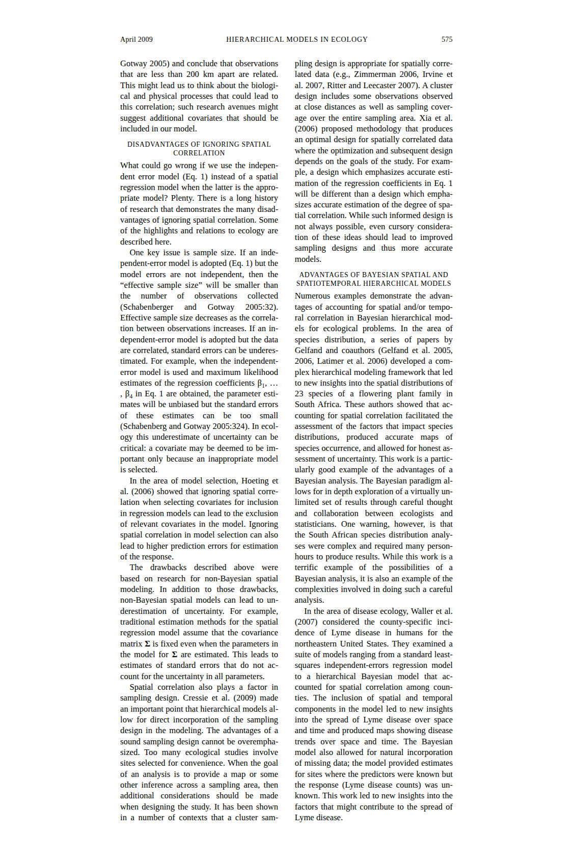April 2009
Hierarchical Models in Ecology
575
Gotway 2005) and conclude that observations that are less than 200 km apart are related. This might lead us to think about the biological and physical processes that could lead to this correlation; such research avenues might suggest additional covariates that should be included in our model.
Disadvantages of Ignoring Spatial Correlation
What could go wrong if we use the independent error model (Eq. 1) instead of a spatial regression model when the latter is the appropriate model? Plenty. There is a long history of research that demonstrates the many disadvantages of ignoring spatial correlation. Some of the highlights and relations to ecology are described here.
One key issue is sample size. If an independent-error model is adopted (Eq. 1) but the model errors are not independent, then the “effective sample size” will be smaller than the number of observations collected (Schabenberger and Gotway 2005:32). Effective sample size decreases as the correlation between observations increases. If an independent-error model is adopted but the data are correlated, standard errors can be underestimated. For example, when the independent-error model is used and maximum likelihood estimates of the regression coefficients β1, … , β4 in Eq. 1 are obtained, the parameter estimates will be unbiased but the standard errors of these estimates can be too small (Schabenberg and Gotway 2005:324). In ecology this underestimate of uncertainty can be critical: a covariate may be deemed to be important only because an inappropriate model is selected.
In the area of model selection, Hoeting et al. (2006) showed that ignoring spatial correlation when selecting covariates for inclusion in regression models can lead to the exclusion of relevant covariates in the model. Ignoring spatial correlation in model selection can also lead to higher prediction errors for estimation of the response.
The drawbacks described above were based on research for non-Bayesian spatial modeling. In addition to those drawbacks, non-Bayesian spatial models can lead to underestimation of uncertainty. For example, traditional estimation methods for the spatial regression model assume that the covariance matrix Σ is fixed even when the parameters in the model for Σ are estimated. This leads to estimates of standard errors that do not account for the uncertainty in all parameters.
Spatial correlation also plays a factor in sampling design. Cressie et al. (2009) made an important point that hierarchical models allow for direct incorporation of the sampling design in the modeling. The advantages of a sound sampling design cannot be overemphasized. Too many ecological studies involve sites selected for convenience. When the goal of an analysis is to provide a map or some other inference across a sampling area, then additional considerations should be made when designing the study. It has been shown in a number of contexts that a cluster sampling design is appropriate for spatially correlated data (e.g., Zimmerman 2006, Irvine et al. 2007, Ritter and Leecaster 2007). A cluster design includes some observations observed at close distances as well as sampling coverage over the entire sampling area. Xia et al. (2006) proposed methodology that produces an optimal design for spatially correlated data where the optimization and subsequent design depends on the goals of the study. For example, a design which emphasizes accurate estimation of the regression coefficients in Eq. 1 will be different than a design which emphasizes accurate estimation of the degree of spatial correlation. While such informed design is not always possible, even cursory consideration of these ideas should lead to improved sampling designs and thus more accurate models.
Advantages of Bayesian Spatial and Spatiotemporal Hierarchical Models
Numerous examples demonstrate the advantages of accounting for spatial and/or temporal correlation in Bayesian hierarchical models for ecological problems. In the area of species distribution, a series of papers by Gelfand and coauthors (Gelfand et al. 2005, 2006, Latimer et al. 2006) developed a complex hierarchical modeling framework that led to new insights into the spatial distributions of 23 species of a flowering plant family in South Africa. These authors showed that accounting for spatial correlation facilitated the assessment of the factors that impact species distributions, produced accurate maps of species occurrence, and allowed for honest assessment of uncertainty. This work is a particularly good example of the advantages of a Bayesian analysis. The Bayesian paradigm allows for in depth exploration of a virtually unlimited set of results through careful thought and collaboration between ecologists and statisticians. One warning, however, is that the South African species distribution analyses were complex and required many person-hours to produce results. While this work is a terrific example of the possibilities of a Bayesian analysis, it is also an example of the complexities involved in doing such a careful analysis.
In the area of disease ecology, Waller et al. (2007) considered the county-specific incidence of Lyme disease in humans for the northeastern United States. They examined a suite of models ranging from a standard least-squares independent-errors regression model to a hierarchical Bayesian model that accounted for spatial correlation among counties. The inclusion of spatial and temporal components in the model led to new insights into the spread of Lyme disease over space and time and produced maps showing disease trends over space and time. The Bayesian model also allowed for natural incorporation of missing data; the model provided estimates for sites where the predictors were known but the response (Lyme disease counts) was unknown. This work led to new insights into the factors that might contribute to the spread of Lyme disease.